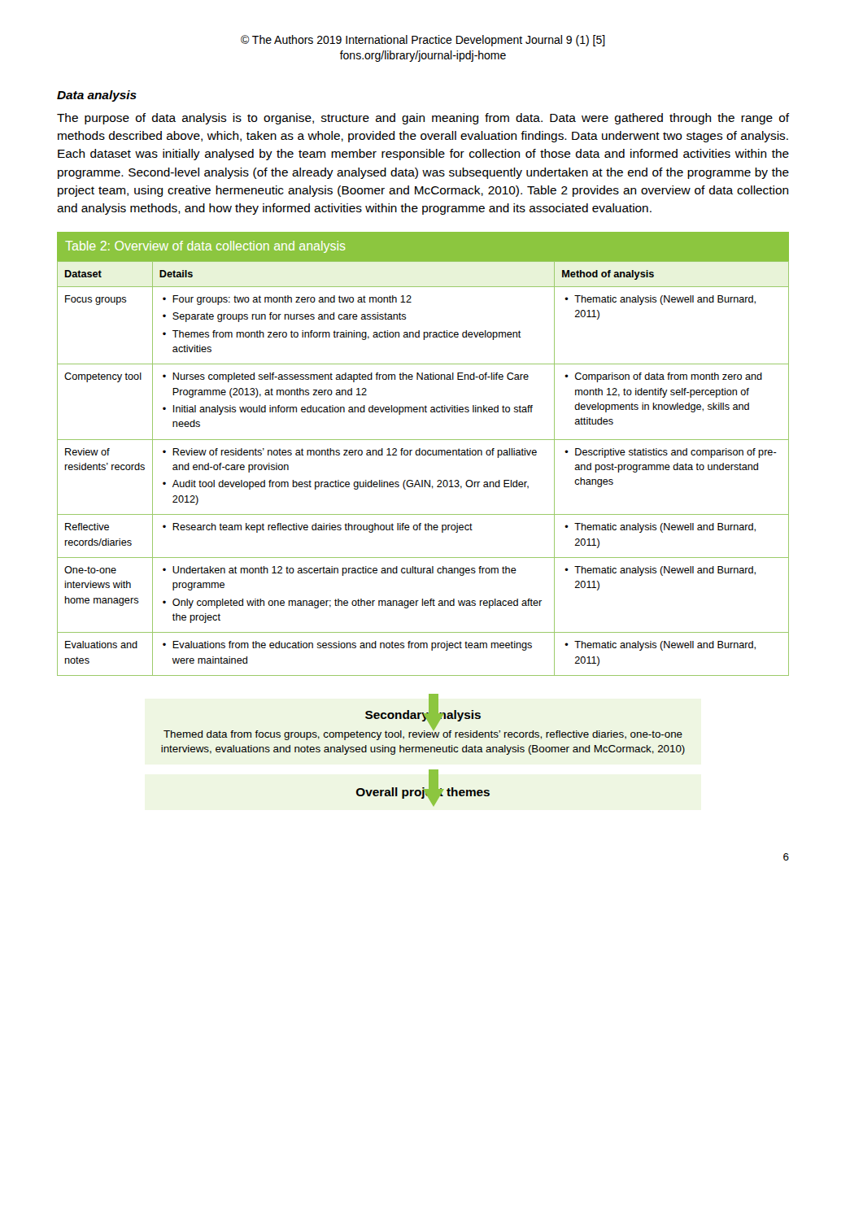© The Authors 2019 International Practice Development Journal 9 (1) [5]
fons.org/library/journal-ipdj-home
Data analysis
The purpose of data analysis is to organise, structure and gain meaning from data. Data were gathered through the range of methods described above, which, taken as a whole, provided the overall evaluation findings. Data underwent two stages of analysis. Each dataset was initially analysed by the team member responsible for collection of those data and informed activities within the programme. Second-level analysis (of the already analysed data) was subsequently undertaken at the end of the programme by the project team, using creative hermeneutic analysis (Boomer and McCormack, 2010). Table 2 provides an overview of data collection and analysis methods, and how they informed activities within the programme and its associated evaluation.
Table 2: Overview of data collection and analysis
| Dataset | Details | Method of analysis |
| --- | --- | --- |
| Focus groups | Four groups: two at month zero and two at month 12 Separate groups run for nurses and care assistants Themes from month zero to inform training, action and practice development activities | Thematic analysis (Newell and Burnard, 2011) |
| Competency tool | Nurses completed self-assessment adapted from the National End-of-life Care Programme (2013), at months zero and 12 Initial analysis would inform education and development activities linked to staff needs | Comparison of data from month zero and month 12, to identify self-perception of developments in knowledge, skills and attitudes |
| Review of residents’ records | Review of residents’ notes at months zero and 12 for documentation of palliative and end-of-care provision Audit tool developed from best practice guidelines (GAIN, 2013, Orr and Elder, 2012) | Descriptive statistics and comparison of pre- and post-programme data to understand changes |
| Reflective records/diaries | Research team kept reflective dairies throughout life of the project | Thematic analysis (Newell and Burnard, 2011) |
| One-to-one interviews with home managers | Undertaken at month 12 to ascertain practice and cultural changes from the programme Only completed with one manager; the other manager left and was replaced after the project | Thematic analysis (Newell and Burnard, 2011) |
| Evaluations and notes | Evaluations from the education sessions and notes from project team meetings were maintained | Thematic analysis (Newell and Burnard, 2011) |
Secondary analysis
Themed data from focus groups, competency tool, review of residents’ records, reflective diaries, one-to-one interviews, evaluations and notes analysed using hermeneutic data analysis (Boomer and McCormack, 2010)
Overall project themes
6